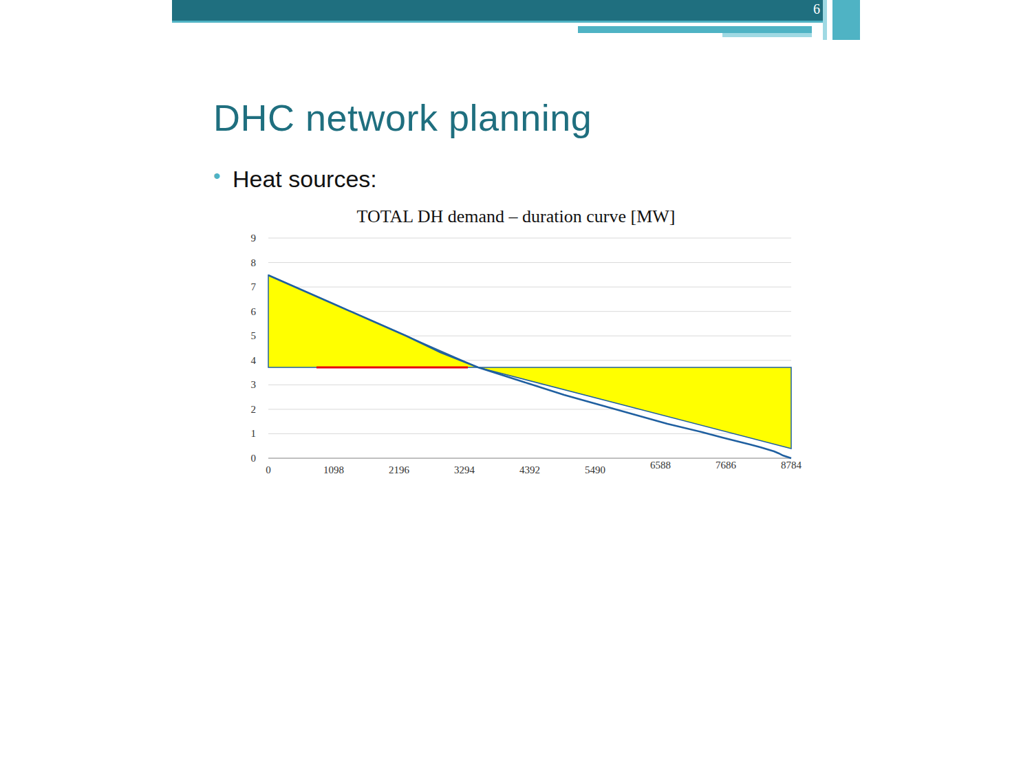6
DHC network planning
Heat sources:
TOTAL DH demand – duration curve [MW]
9 8 7 6 5 4 3 2 1 0 0 1098 2196 3294 4392 5490 6588 7686 8784